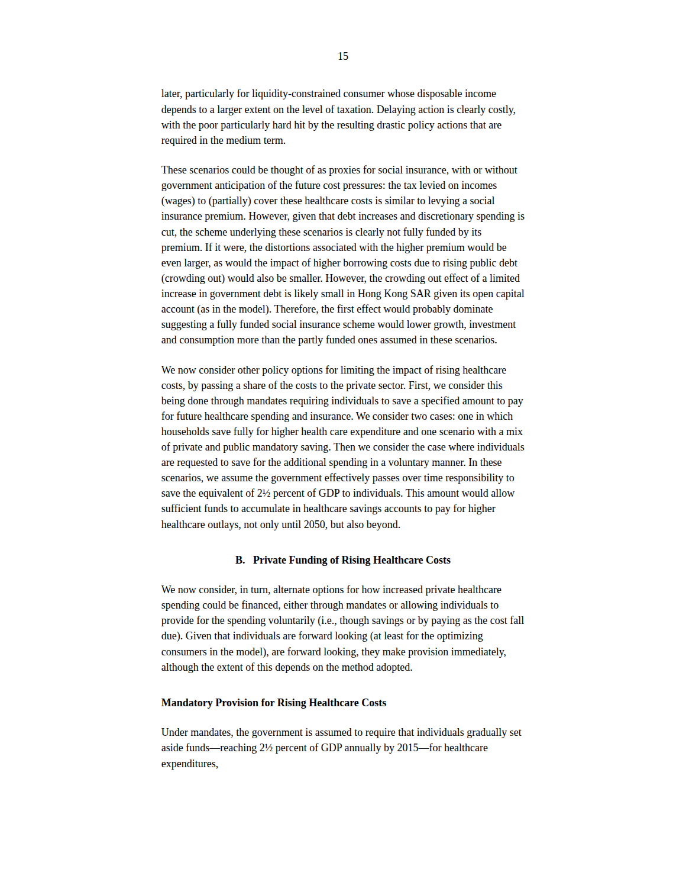15
later, particularly for liquidity-constrained consumer whose disposable income depends to a larger extent on the level of taxation. Delaying action is clearly costly, with the poor particularly hard hit by the resulting drastic policy actions that are required in the medium term.
These scenarios could be thought of as proxies for social insurance, with or without government anticipation of the future cost pressures: the tax levied on incomes (wages) to (partially) cover these healthcare costs is similar to levying a social insurance premium. However, given that debt increases and discretionary spending is cut, the scheme underlying these scenarios is clearly not fully funded by its premium. If it were, the distortions associated with the higher premium would be even larger, as would the impact of higher borrowing costs due to rising public debt (crowding out) would also be smaller. However, the crowding out effect of a limited increase in government debt is likely small in Hong Kong SAR given its open capital account (as in the model). Therefore, the first effect would probably dominate suggesting a fully funded social insurance scheme would lower growth, investment and consumption more than the partly funded ones assumed in these scenarios.
We now consider other policy options for limiting the impact of rising healthcare costs, by passing a share of the costs to the private sector. First, we consider this being done through mandates requiring individuals to save a specified amount to pay for future healthcare spending and insurance. We consider two cases: one in which households save fully for higher health care expenditure and one scenario with a mix of private and public mandatory saving. Then we consider the case where individuals are requested to save for the additional spending in a voluntary manner. In these scenarios, we assume the government effectively passes over time responsibility to save the equivalent of 2½ percent of GDP to individuals. This amount would allow sufficient funds to accumulate in healthcare savings accounts to pay for higher healthcare outlays, not only until 2050, but also beyond.
B. Private Funding of Rising Healthcare Costs
We now consider, in turn, alternate options for how increased private healthcare spending could be financed, either through mandates or allowing individuals to provide for the spending voluntarily (i.e., though savings or by paying as the cost fall due). Given that individuals are forward looking (at least for the optimizing consumers in the model), are forward looking, they make provision immediately, although the extent of this depends on the method adopted.
Mandatory Provision for Rising Healthcare Costs
Under mandates, the government is assumed to require that individuals gradually set aside funds—reaching 2½ percent of GDP annually by 2015—for healthcare expenditures,